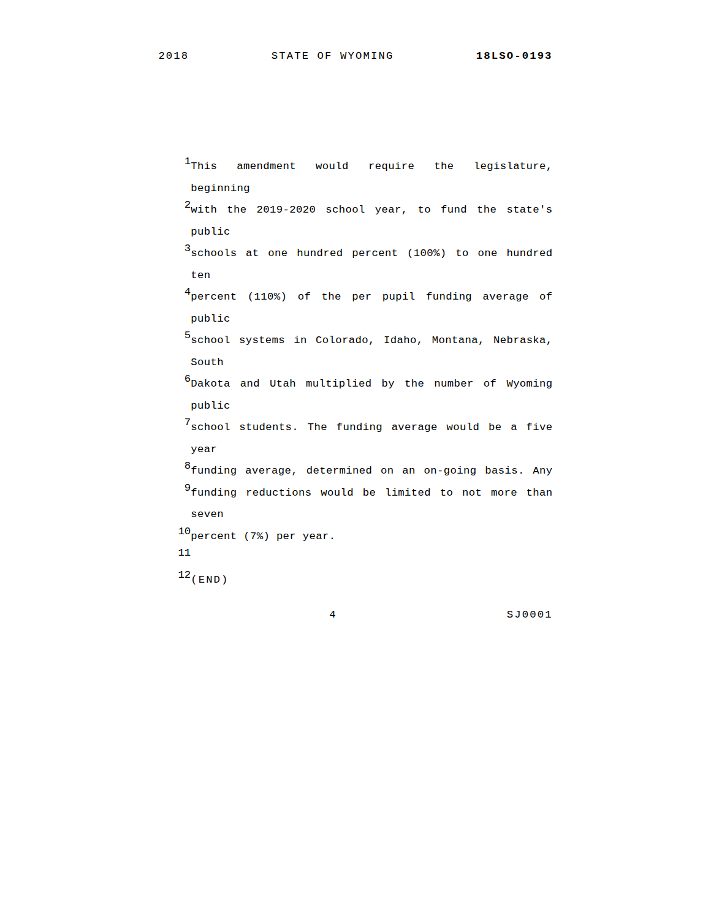2018 STATE OF WYOMING 18LSO-0193
| 1 | This amendment would require the legislature, beginning |
| 2 | with the 2019-2020 school year, to fund the state's public |
| 3 | schools at one hundred percent (100%) to one hundred ten |
| 4 | percent (110%) of the per pupil funding average of public |
| 5 | school systems in Colorado, Idaho, Montana, Nebraska, South |
| 6 | Dakota and Utah multiplied by the number of Wyoming public |
| 7 | school students. The funding average would be a five year |
| 8 | funding average, determined on an on-going basis. Any |
| 9 | funding reductions would be limited to not more than seven |
| 10 | percent (7%) per year. |
| 11 | |
| 12 | (END) |
4 SJ0001